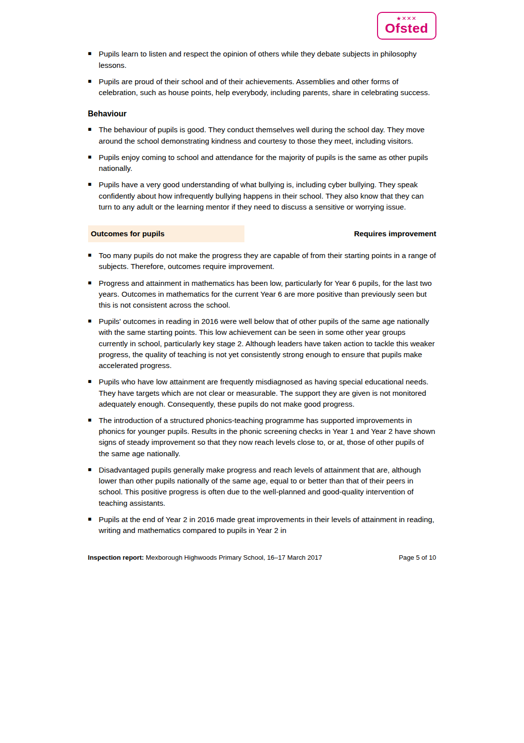★✕✕✕ Ofsted
Pupils learn to listen and respect the opinion of others while they debate subjects in philosophy lessons.
Pupils are proud of their school and of their achievements. Assemblies and other forms of celebration, such as house points, help everybody, including parents, share in celebrating success.
Behaviour
The behaviour of pupils is good. They conduct themselves well during the school day. They move around the school demonstrating kindness and courtesy to those they meet, including visitors.
Pupils enjoy coming to school and attendance for the majority of pupils is the same as other pupils nationally.
Pupils have a very good understanding of what bullying is, including cyber bullying. They speak confidently about how infrequently bullying happens in their school. They also know that they can turn to any adult or the learning mentor if they need to discuss a sensitive or worrying issue.
Outcomes for pupils
Requires improvement
Too many pupils do not make the progress they are capable of from their starting points in a range of subjects. Therefore, outcomes require improvement.
Progress and attainment in mathematics has been low, particularly for Year 6 pupils, for the last two years. Outcomes in mathematics for the current Year 6 are more positive than previously seen but this is not consistent across the school.
Pupils' outcomes in reading in 2016 were well below that of other pupils of the same age nationally with the same starting points. This low achievement can be seen in some other year groups currently in school, particularly key stage 2. Although leaders have taken action to tackle this weaker progress, the quality of teaching is not yet consistently strong enough to ensure that pupils make accelerated progress.
Pupils who have low attainment are frequently misdiagnosed as having special educational needs. They have targets which are not clear or measurable. The support they are given is not monitored adequately enough. Consequently, these pupils do not make good progress.
The introduction of a structured phonics-teaching programme has supported improvements in phonics for younger pupils. Results in the phonic screening checks in Year 1 and Year 2 have shown signs of steady improvement so that they now reach levels close to, or at, those of other pupils of the same age nationally.
Disadvantaged pupils generally make progress and reach levels of attainment that are, although lower than other pupils nationally of the same age, equal to or better than that of their peers in school. This positive progress is often due to the well-planned and good-quality intervention of teaching assistants.
Pupils at the end of Year 2 in 2016 made great improvements in their levels of attainment in reading, writing and mathematics compared to pupils in Year 2 in
Inspection report: Mexborough Highwoods Primary School, 16–17 March 2017
Page 5 of 10